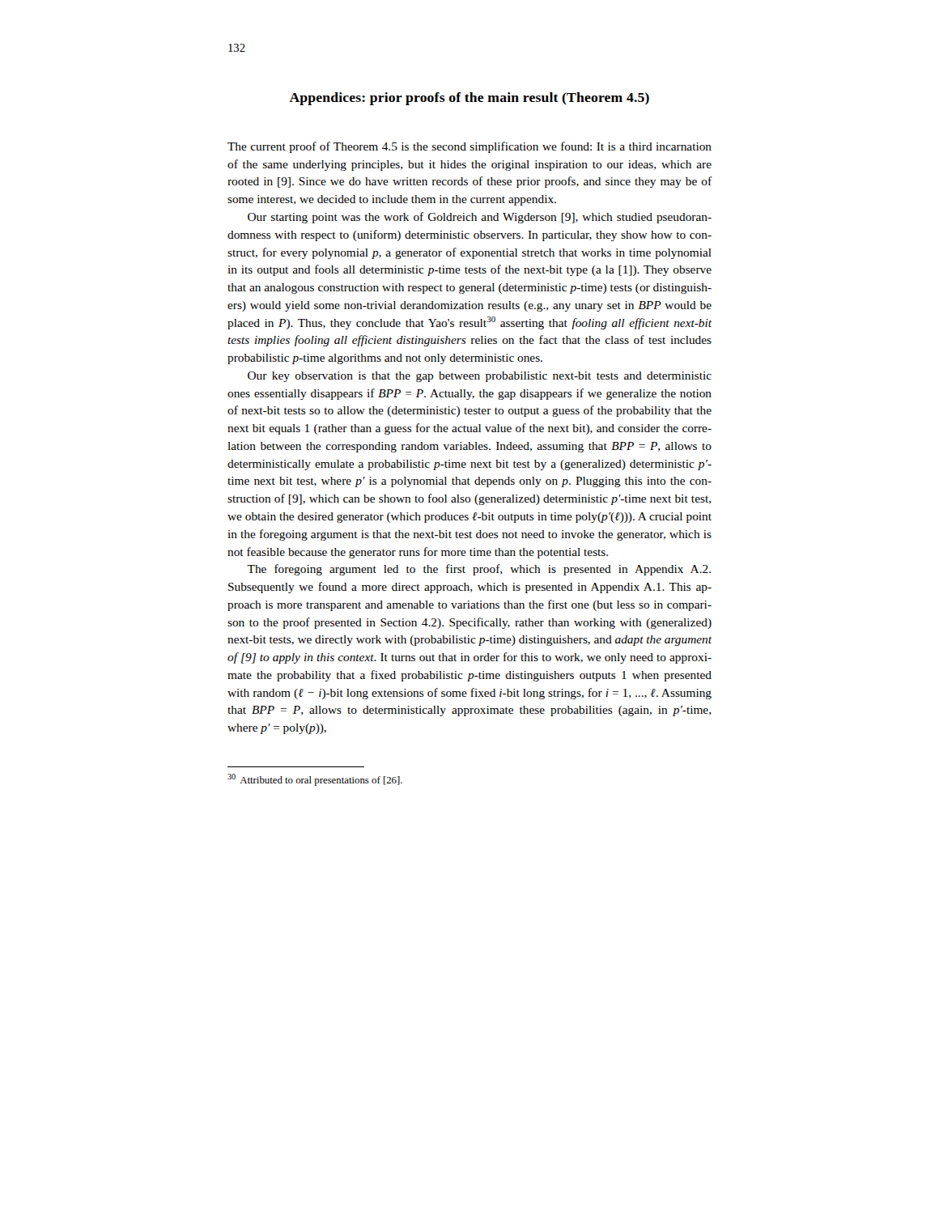132
Appendices: prior proofs of the main result (Theorem 4.5)
The current proof of Theorem 4.5 is the second simplification we found: It is a third incarnation of the same underlying principles, but it hides the original inspiration to our ideas, which are rooted in [9]. Since we do have written records of these prior proofs, and since they may be of some interest, we decided to include them in the current appendix.
Our starting point was the work of Goldreich and Wigderson [9], which studied pseudorandomness with respect to (uniform) deterministic observers. In particular, they show how to construct, for every polynomial p, a generator of exponential stretch that works in time polynomial in its output and fools all deterministic p-time tests of the next-bit type (a la [1]). They observe that an analogous construction with respect to general (deterministic p-time) tests (or distinguishers) would yield some non-trivial derandomization results (e.g., any unary set in BPP would be placed in P). Thus, they conclude that Yao's result30 asserting that fooling all efficient next-bit tests implies fooling all efficient distinguishers relies on the fact that the class of test includes probabilistic p-time algorithms and not only deterministic ones.
Our key observation is that the gap between probabilistic next-bit tests and deterministic ones essentially disappears if BPP = P. Actually, the gap disappears if we generalize the notion of next-bit tests so to allow the (deterministic) tester to output a guess of the probability that the next bit equals 1 (rather than a guess for the actual value of the next bit), and consider the correlation between the corresponding random variables. Indeed, assuming that BPP = P, allows to deterministically emulate a probabilistic p-time next bit test by a (generalized) deterministic p′-time next bit test, where p′ is a polynomial that depends only on p. Plugging this into the construction of [9], which can be shown to fool also (generalized) deterministic p′-time next bit test, we obtain the desired generator (which produces ℓ-bit outputs in time poly(p′(ℓ))). A crucial point in the foregoing argument is that the next-bit test does not need to invoke the generator, which is not feasible because the generator runs for more time than the potential tests.
The foregoing argument led to the first proof, which is presented in Appendix A.2. Subsequently we found a more direct approach, which is presented in Appendix A.1. This approach is more transparent and amenable to variations than the first one (but less so in comparison to the proof presented in Section 4.2). Specifically, rather than working with (generalized) next-bit tests, we directly work with (probabilistic p-time) distinguishers, and adapt the argument of [9] to apply in this context. It turns out that in order for this to work, we only need to approximate the probability that a fixed probabilistic p-time distinguishers outputs 1 when presented with random (ℓ − i)-bit long extensions of some fixed i-bit long strings, for i = 1, ..., ℓ. Assuming that BPP = P, allows to deterministically approximate these probabilities (again, in p′-time, where p′ = poly(p)),
30 Attributed to oral presentations of [26].